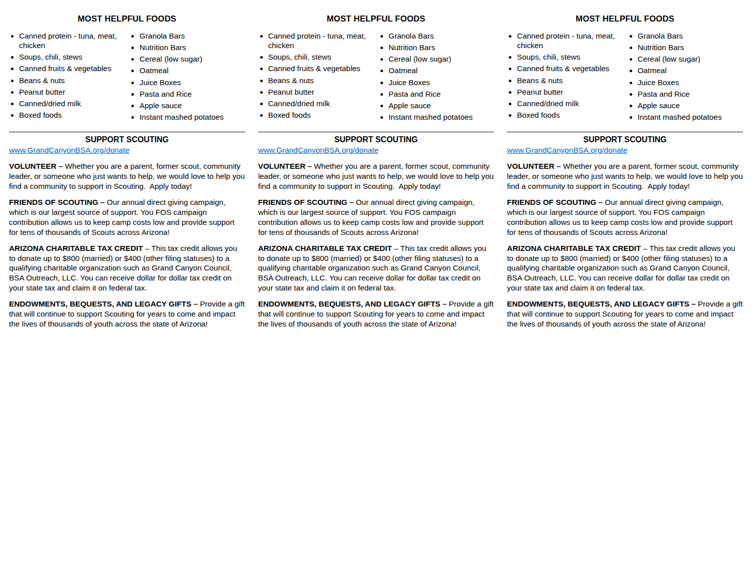MOST HELPFUL FOODS
Canned protein - tuna, meat, chicken
Soups, chili, stews
Canned fruits & vegetables
Beans & nuts
Peanut butter
Canned/dried milk
Boxed foods
Granola Bars
Nutrition Bars
Cereal (low sugar)
Oatmeal
Juice Boxes
Pasta and Rice
Apple sauce
Instant mashed potatoes
SUPPORT SCOUTING
www.GrandCanyonBSA.org/donate
VOLUNTEER – Whether you are a parent, former scout, community leader, or someone who just wants to help, we would love to help you find a community to support in Scouting. Apply today!
FRIENDS OF SCOUTING – Our annual direct giving campaign, which is our largest source of support. You FOS campaign contribution allows us to keep camp costs low and provide support for tens of thousands of Scouts across Arizona!
ARIZONA CHARITABLE TAX CREDIT – This tax credit allows you to donate up to $800 (married) or $400 (other filing statuses) to a qualifying charitable organization such as Grand Canyon Council, BSA Outreach, LLC. You can receive dollar for dollar tax credit on your state tax and claim it on federal tax.
ENDOWMENTS, BEQUESTS, AND LEGACY GIFTS – Provide a gift that will continue to support Scouting for years to come and impact the lives of thousands of youth across the state of Arizona!
MOST HELPFUL FOODS
Canned protein - tuna, meat, chicken
Soups, chili, stews
Canned fruits & vegetables
Beans & nuts
Peanut butter
Canned/dried milk
Boxed foods
Granola Bars
Nutrition Bars
Cereal (low sugar)
Oatmeal
Juice Boxes
Pasta and Rice
Apple sauce
Instant mashed potatoes
SUPPORT SCOUTING
www.GrandCanyonBSA.org/donate
VOLUNTEER – Whether you are a parent, former scout, community leader, or someone who just wants to help, we would love to help you find a community to support in Scouting. Apply today!
FRIENDS OF SCOUTING – Our annual direct giving campaign, which is our largest source of support. You FOS campaign contribution allows us to keep camp costs low and provide support for tens of thousands of Scouts across Arizona!
ARIZONA CHARITABLE TAX CREDIT – This tax credit allows you to donate up to $800 (married) or $400 (other filing statuses) to a qualifying charitable organization such as Grand Canyon Council, BSA Outreach, LLC. You can receive dollar for dollar tax credit on your state tax and claim it on federal tax.
ENDOWMENTS, BEQUESTS, AND LEGACY GIFTS – Provide a gift that will continue to support Scouting for years to come and impact the lives of thousands of youth across the state of Arizona!
MOST HELPFUL FOODS
Canned protein - tuna, meat, chicken
Soups, chili, stews
Canned fruits & vegetables
Beans & nuts
Peanut butter
Canned/dried milk
Boxed foods
Granola Bars
Nutrition Bars
Cereal (low sugar)
Oatmeal
Juice Boxes
Pasta and Rice
Apple sauce
Instant mashed potatoes
SUPPORT SCOUTING
www.GrandCanyonBSA.org/donate
VOLUNTEER – Whether you are a parent, former scout, community leader, or someone who just wants to help, we would love to help you find a community to support in Scouting. Apply today!
FRIENDS OF SCOUTING – Our annual direct giving campaign, which is our largest source of support. You FOS campaign contribution allows us to keep camp costs low and provide support for tens of thousands of Scouts across Arizona!
ARIZONA CHARITABLE TAX CREDIT – This tax credit allows you to donate up to $800 (married) or $400 (other filing statuses) to a qualifying charitable organization such as Grand Canyon Council, BSA Outreach, LLC. You can receive dollar for dollar tax credit on your state tax and claim it on federal tax.
ENDOWMENTS, BEQUESTS, AND LEGACY GIFTS – Provide a gift that will continue to support Scouting for years to come and impact the lives of thousands of youth across the state of Arizona!